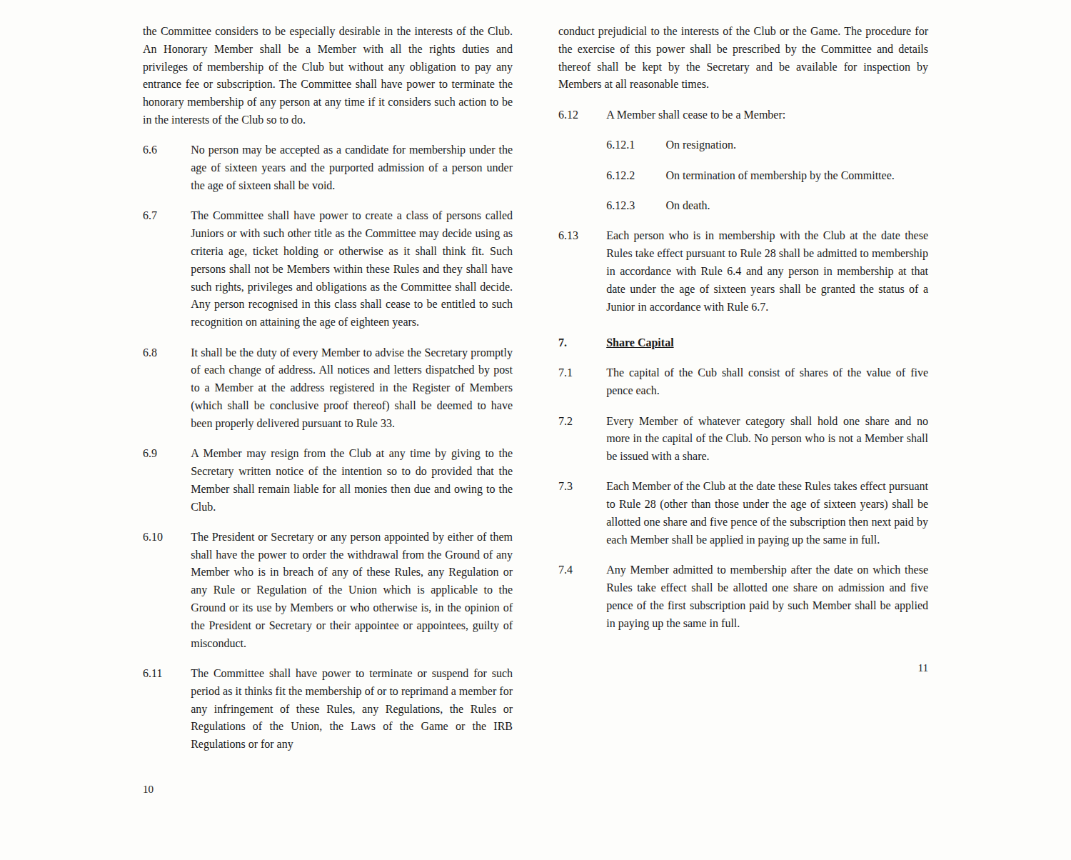the Committee considers to be especially desirable in the interests of the Club. An Honorary Member shall be a Member with all the rights duties and privileges of membership of the Club but without any obligation to pay any entrance fee or subscription. The Committee shall have power to terminate the honorary membership of any person at any time if it considers such action to be in the interests of the Club so to do.
6.6 No person may be accepted as a candidate for membership under the age of sixteen years and the purported admission of a person under the age of sixteen shall be void.
6.7 The Committee shall have power to create a class of persons called Juniors or with such other title as the Committee may decide using as criteria age, ticket holding or otherwise as it shall think fit. Such persons shall not be Members within these Rules and they shall have such rights, privileges and obligations as the Committee shall decide. Any person recognised in this class shall cease to be entitled to such recognition on attaining the age of eighteen years.
6.8 It shall be the duty of every Member to advise the Secretary promptly of each change of address. All notices and letters dispatched by post to a Member at the address registered in the Register of Members (which shall be conclusive proof thereof) shall be deemed to have been properly delivered pursuant to Rule 33.
6.9 A Member may resign from the Club at any time by giving to the Secretary written notice of the intention so to do provided that the Member shall remain liable for all monies then due and owing to the Club.
6.10 The President or Secretary or any person appointed by either of them shall have the power to order the withdrawal from the Ground of any Member who is in breach of any of these Rules, any Regulation or any Rule or Regulation of the Union which is applicable to the Ground or its use by Members or who otherwise is, in the opinion of the President or Secretary or their appointee or appointees, guilty of misconduct.
6.11 The Committee shall have power to terminate or suspend for such period as it thinks fit the membership of or to reprimand a member for any infringement of these Rules, any Regulations, the Rules or Regulations of the Union, the Laws of the Game or the IRB Regulations or for any
10
conduct prejudicial to the interests of the Club or the Game. The procedure for the exercise of this power shall be prescribed by the Committee and details thereof shall be kept by the Secretary and be available for inspection by Members at all reasonable times.
6.12 A Member shall cease to be a Member:
6.12.1 On resignation.
6.12.2 On termination of membership by the Committee.
6.12.3 On death.
6.13 Each person who is in membership with the Club at the date these Rules take effect pursuant to Rule 28 shall be admitted to membership in accordance with Rule 6.4 and any person in membership at that date under the age of sixteen years shall be granted the status of a Junior in accordance with Rule 6.7.
7. Share Capital
7.1 The capital of the Cub shall consist of shares of the value of five pence each.
7.2 Every Member of whatever category shall hold one share and no more in the capital of the Club. No person who is not a Member shall be issued with a share.
7.3 Each Member of the Club at the date these Rules takes effect pursuant to Rule 28 (other than those under the age of sixteen years) shall be allotted one share and five pence of the subscription then next paid by each Member shall be applied in paying up the same in full.
7.4 Any Member admitted to membership after the date on which these Rules take effect shall be allotted one share on admission and five pence of the first subscription paid by such Member shall be applied in paying up the same in full.
11